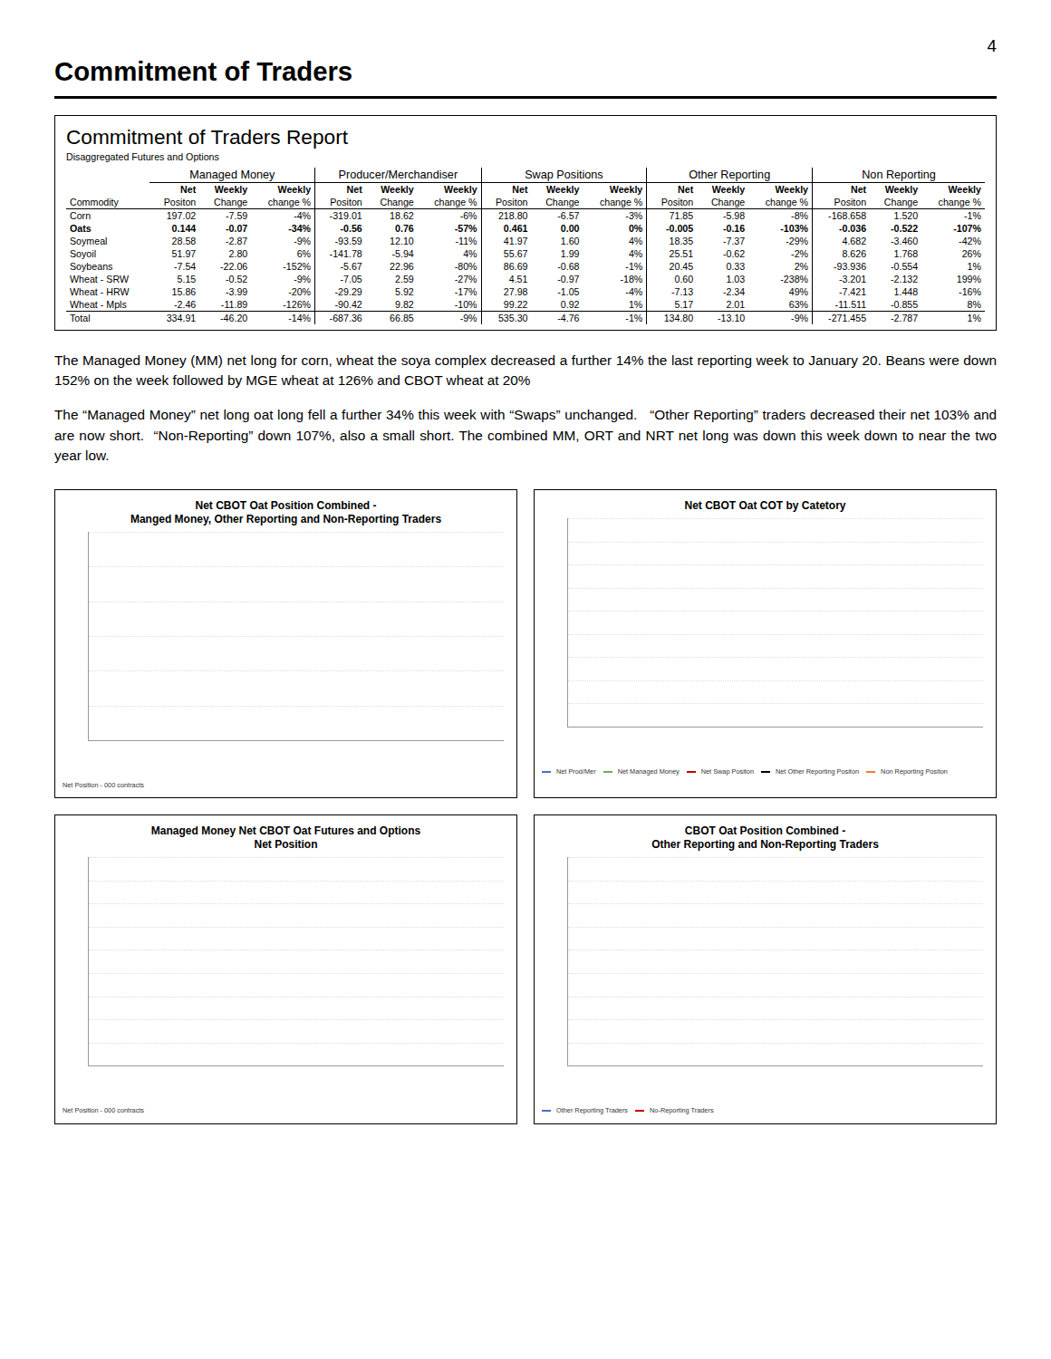4
Commitment of Traders
Commitment of Traders Report
Disaggregated Futures and Options
| | Managed Money | Producer/Merchandiser | Swap Positions | Other Reporting | Non Reporting |
| --- | --- | --- | --- | --- | --- |
| | Net | Weekly | Weekly | Net | Weekly | Weekly | Net | Weekly | Weekly | Net | Weekly | Weekly | Net | Weekly | Weekly |
| Commodity | Positon | Change | change % | Positon | Change | change % | Positon | Change | change % | Positon | Change | change % | Positon | Change | change % |
| Corn | 197.02 | -7.59 | -4% | -319.01 | 18.62 | -6% | 218.80 | -6.57 | -3% | 71.85 | -5.98 | -8% | -168.658 | 1.520 | -1% |
| Oats | 0.144 | -0.07 | -34% | -0.56 | 0.76 | -57% | 0.461 | 0.00 | 0% | -0.005 | -0.16 | -103% | -0.036 | -0.522 | -107% |
| Soymeal | 28.58 | -2.87 | -9% | -93.59 | 12.10 | -11% | 41.97 | 1.60 | 4% | 18.35 | -7.37 | -29% | 4.682 | -3.460 | -42% |
| Soyoil | 51.97 | 2.80 | 6% | -141.78 | -5.94 | 4% | 55.67 | 1.99 | 4% | 25.51 | -0.62 | -2% | 8.626 | 1.768 | 26% |
| Soybeans | -7.54 | -22.06 | -152% | -5.67 | 22.96 | -80% | 86.69 | -0.68 | -1% | 20.45 | 0.33 | 2% | -93.936 | -0.554 | 1% |
| Wheat - SRW | 5.15 | -0.52 | -9% | -7.05 | 2.59 | -27% | 4.51 | -0.97 | -18% | 0.60 | 1.03 | -238% | -3.201 | -2.132 | 199% |
| Wheat - HRW | 15.86 | -3.99 | -20% | -29.29 | 5.92 | -17% | 27.98 | -1.05 | -4% | -7.13 | -2.34 | 49% | -7.421 | 1.448 | -16% |
| Wheat - Mpls | -2.46 | -11.89 | -126% | -90.42 | 9.82 | -10% | 99.22 | 0.92 | 1% | 5.17 | 2.01 | 63% | -11.511 | -0.855 | 8% |
| Total | 334.91 | -46.20 | -14% | -687.36 | 66.85 | -9% | 535.30 | -4.76 | -1% | 134.80 | -13.10 | -9% | -271.455 | -2.787 | 1% |
The Managed Money (MM) net long for corn, wheat the soya complex decreased a further 14% the last reporting week to January 20. Beans were down 152% on the week followed by MGE wheat at 126% and CBOT wheat at 20%
The “Managed Money” net long oat long fell a further 34% this week with “Swaps” unchanged. “Other Reporting” traders decreased their net 103% and are now short. “Non-Reporting” down 107%, also a small short. The combined MM, ORT and NRT net long was down this week down to near the two year low.
Net CBOT Oat Position Combined -
Manged Money, Other Reporting and Non-Reporting Traders
8.0
6.0
4.0
2.0
0.0
-2.0
-4.0
Dec/09 Mar/10 Jun/10 Sep/10 Dec/10 Mar/11 Jun/11 Sep/11 Dec/11 Mar/12 Jun/12 Sep/12 Dec/12 Mar/13 Jun/13 Sep/13 Dec/13 Mar/14 Jun/14 Sep/14 Dec/14
Net Position - 000 contracts
Net CBOT Oat COT by Catetory
6.0
4.0
2.0
-
(2.0)
(4.0)
(6.0)
(8.0)
(10.0)
(12.0)
Oct/09 Jan/10 Apr/10 Jul/10 Oct/10 Jan/11 Apr/11 Jul/11 Oct/11 Jan/12 Apr/12 Jul/12 Oct/12 Jan/13 Apr/13 Jul/13 Oct/13 Jan/14 Apr/14 Jul/14 Oct/14 Jan/15
Net Prod/Mer Net Managed Money Net Swap Positon Net Other Reporting Positon Non Reporting Positon
Managed Money Net CBOT Oat Futures and Options
Net Position
5.000
4.000
3.000
2.000
1.000
-
(1.000)
(2.000)
(3.000)
(4.000)
Oct-09 Jan-10 Apr-10 Jul-10 Oct-10 Jan-11 Apr-11 Jul-11 Oct-11 Jan-12 Apr-12 Jul-12 Oct-12 Jan-13 Apr-13 Jul-13 Oct-13 Jan-14 Apr-14 Jul-14 Oct-14 Jan-15
Net Position - 000 contracts
CBOT Oat Position Combined -
Other Reporting and Non-Reporting Traders
3.0
2.5
2.0
1.5
1.0
0.5
0.0
-0.5
-1.0
-1.5
Dec/09 Mar/10 Jun/10 Sep/10 Dec/10 Mar/11 Jun/11 Sep/11 Dec/11 Mar/12 Jun/12 Sep/12 Dec/12 Mar/13 Jun/13 Sep/13 Dec/13 Mar/14 Jun/14 Sep/14 Dec/14
Other Reporting Traders No-Reporting Traders